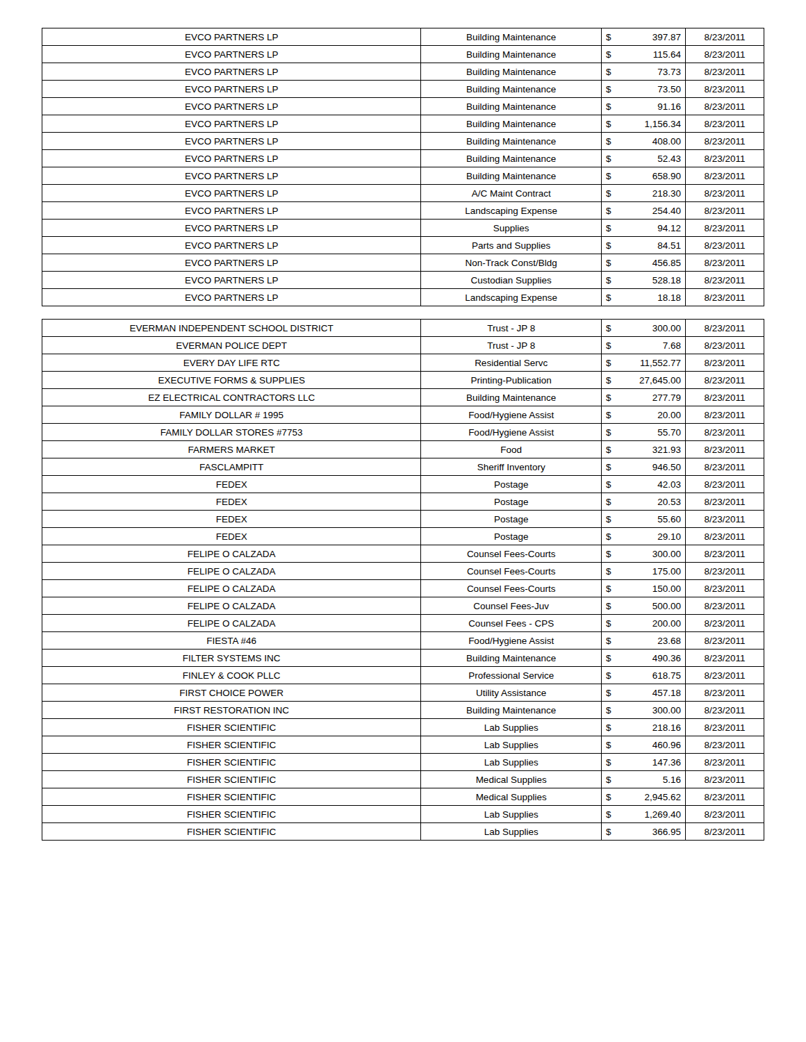| EVCO PARTNERS LP | Building Maintenance | $ | 397.87 | 8/23/2011 |
| EVCO PARTNERS LP | Building Maintenance | $ | 115.64 | 8/23/2011 |
| EVCO PARTNERS LP | Building Maintenance | $ | 73.73 | 8/23/2011 |
| EVCO PARTNERS LP | Building Maintenance | $ | 73.50 | 8/23/2011 |
| EVCO PARTNERS LP | Building Maintenance | $ | 91.16 | 8/23/2011 |
| EVCO PARTNERS LP | Building Maintenance | $ | 1,156.34 | 8/23/2011 |
| EVCO PARTNERS LP | Building Maintenance | $ | 408.00 | 8/23/2011 |
| EVCO PARTNERS LP | Building Maintenance | $ | 52.43 | 8/23/2011 |
| EVCO PARTNERS LP | Building Maintenance | $ | 658.90 | 8/23/2011 |
| EVCO PARTNERS LP | A/C Maint Contract | $ | 218.30 | 8/23/2011 |
| EVCO PARTNERS LP | Landscaping Expense | $ | 254.40 | 8/23/2011 |
| EVCO PARTNERS LP | Supplies | $ | 94.12 | 8/23/2011 |
| EVCO PARTNERS LP | Parts and Supplies | $ | 84.51 | 8/23/2011 |
| EVCO PARTNERS LP | Non-Track Const/Bldg | $ | 456.85 | 8/23/2011 |
| EVCO PARTNERS LP | Custodian Supplies | $ | 528.18 | 8/23/2011 |
| EVCO PARTNERS LP | Landscaping Expense | $ | 18.18 | 8/23/2011 |
| EVERMAN INDEPENDENT SCHOOL DISTRICT | Trust - JP 8 | $ | 300.00 | 8/23/2011 |
| EVERMAN POLICE DEPT | Trust - JP 8 | $ | 7.68 | 8/23/2011 |
| EVERY DAY LIFE RTC | Residential Servc | $ | 11,552.77 | 8/23/2011 |
| EXECUTIVE FORMS & SUPPLIES | Printing-Publication | $ | 27,645.00 | 8/23/2011 |
| EZ ELECTRICAL CONTRACTORS LLC | Building Maintenance | $ | 277.79 | 8/23/2011 |
| FAMILY DOLLAR # 1995 | Food/Hygiene Assist | $ | 20.00 | 8/23/2011 |
| FAMILY DOLLAR STORES #7753 | Food/Hygiene Assist | $ | 55.70 | 8/23/2011 |
| FARMERS MARKET | Food | $ | 321.93 | 8/23/2011 |
| FASCLAMPITT | Sheriff Inventory | $ | 946.50 | 8/23/2011 |
| FEDEX | Postage | $ | 42.03 | 8/23/2011 |
| FEDEX | Postage | $ | 20.53 | 8/23/2011 |
| FEDEX | Postage | $ | 55.60 | 8/23/2011 |
| FEDEX | Postage | $ | 29.10 | 8/23/2011 |
| FELIPE O CALZADA | Counsel Fees-Courts | $ | 300.00 | 8/23/2011 |
| FELIPE O CALZADA | Counsel Fees-Courts | $ | 175.00 | 8/23/2011 |
| FELIPE O CALZADA | Counsel Fees-Courts | $ | 150.00 | 8/23/2011 |
| FELIPE O CALZADA | Counsel Fees-Juv | $ | 500.00 | 8/23/2011 |
| FELIPE O CALZADA | Counsel Fees - CPS | $ | 200.00 | 8/23/2011 |
| FIESTA #46 | Food/Hygiene Assist | $ | 23.68 | 8/23/2011 |
| FILTER SYSTEMS INC | Building Maintenance | $ | 490.36 | 8/23/2011 |
| FINLEY & COOK PLLC | Professional Service | $ | 618.75 | 8/23/2011 |
| FIRST CHOICE POWER | Utility Assistance | $ | 457.18 | 8/23/2011 |
| FIRST RESTORATION INC | Building Maintenance | $ | 300.00 | 8/23/2011 |
| FISHER SCIENTIFIC | Lab Supplies | $ | 218.16 | 8/23/2011 |
| FISHER SCIENTIFIC | Lab Supplies | $ | 460.96 | 8/23/2011 |
| FISHER SCIENTIFIC | Lab Supplies | $ | 147.36 | 8/23/2011 |
| FISHER SCIENTIFIC | Medical Supplies | $ | 5.16 | 8/23/2011 |
| FISHER SCIENTIFIC | Medical Supplies | $ | 2,945.62 | 8/23/2011 |
| FISHER SCIENTIFIC | Lab Supplies | $ | 1,269.40 | 8/23/2011 |
| FISHER SCIENTIFIC | Lab Supplies | $ | 366.95 | 8/23/2011 |